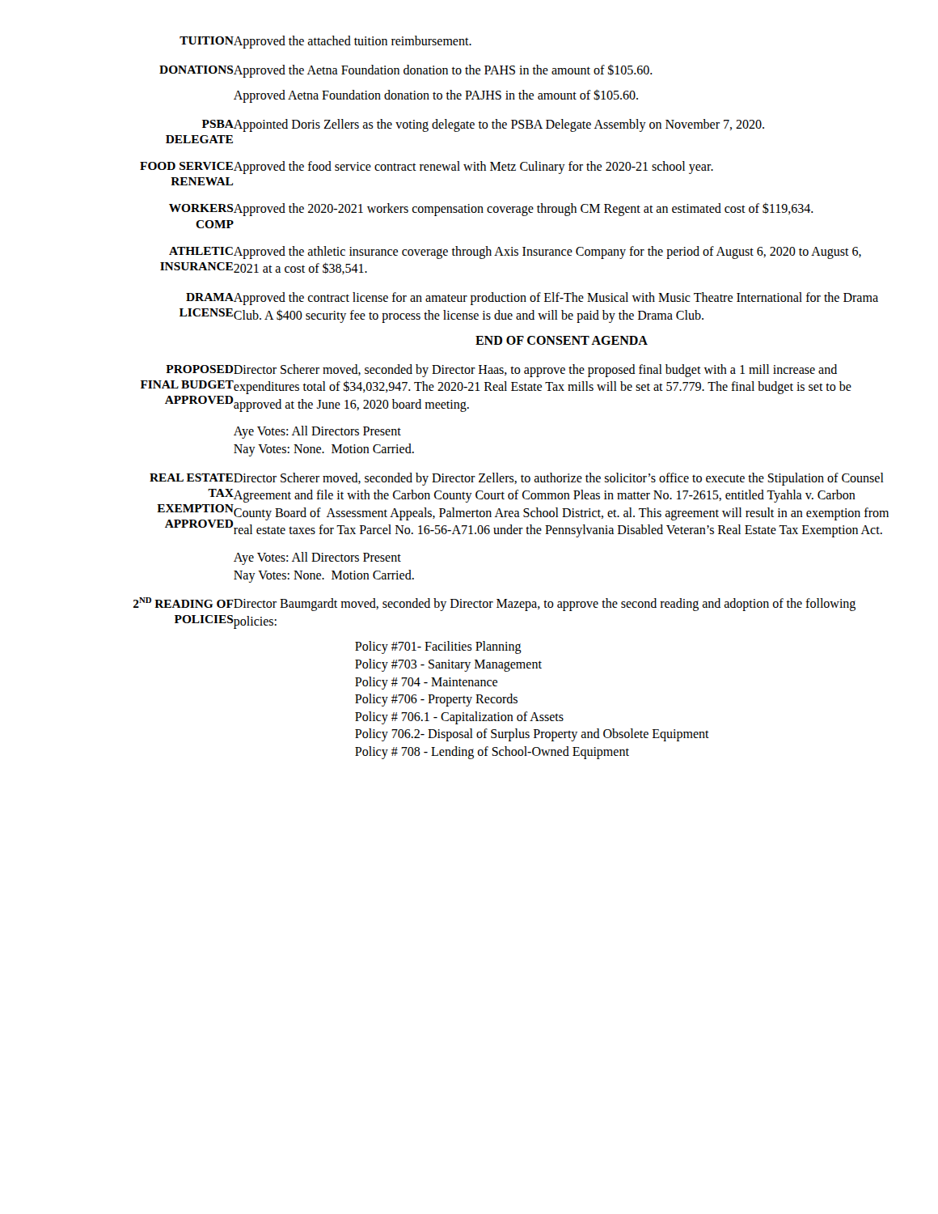| Tuition | Approved the attached tuition reimbursement. |
| Donations | Approved the Aetna Foundation donation to the PAHS in the amount of $105.60. Approved Aetna Foundation donation to the PAJHS in the amount of $105.60. |
| PSBA Delegate | Appointed Doris Zellers as the voting delegate to the PSBA Delegate Assembly on November 7, 2020. |
| Food Service Renewal | Approved the food service contract renewal with Metz Culinary for the 2020-21 school year. |
| Workers Comp | Approved the 2020-2021 workers compensation coverage through CM Regent at an estimated cost of $119,634. |
| Athletic Insurance | Approved the athletic insurance coverage through Axis Insurance Company for the period of August 6, 2020 to August 6, 2021 at a cost of $38,541. |
| Drama License | Approved the contract license for an amateur production of Elf-The Musical with Music Theatre International for the Drama Club. A $400 security fee to process the license is due and will be paid by the Drama Club. End of Consent Agenda |
| Proposed Final Budget Approved | Director Scherer moved, seconded by Director Haas, to approve the proposed final budget with a 1 mill increase and expenditures total of $34,032,947. The 2020-21 Real Estate Tax mills will be set at 57.779. The final budget is set to be approved at the June 16, 2020 board meeting. Aye Votes: All Directors Present Nay Votes: None. Motion Carried. |
| Real Estate Tax Exemption Approved | Director Scherer moved, seconded by Director Zellers, to authorize the solicitor’s office to execute the Stipulation of Counsel Agreement and file it with the Carbon County Court of Common Pleas in matter No. 17-2615, entitled Tyahla v. Carbon County Board of Assessment Appeals, Palmerton Area School District, et. al. This agreement will result in an exemption from real estate taxes for Tax Parcel No. 16-56-A71.06 under the Pennsylvania Disabled Veteran’s Real Estate Tax Exemption Act. Aye Votes: All Directors Present Nay Votes: None. Motion Carried. |
| 2 nd Reading of Policies | Director Baumgardt moved, seconded by Director Mazepa, to approve the second reading and adoption of the following policies: Policy #701- Facilities Planning Policy #703 - Sanitary Management Policy # 704 - Maintenance Policy #706 - Property Records Policy # 706.1 - Capitalization of Assets Policy 706.2- Disposal of Surplus Property and Obsolete Equipment Policy # 708 - Lending of School-Owned Equipment |